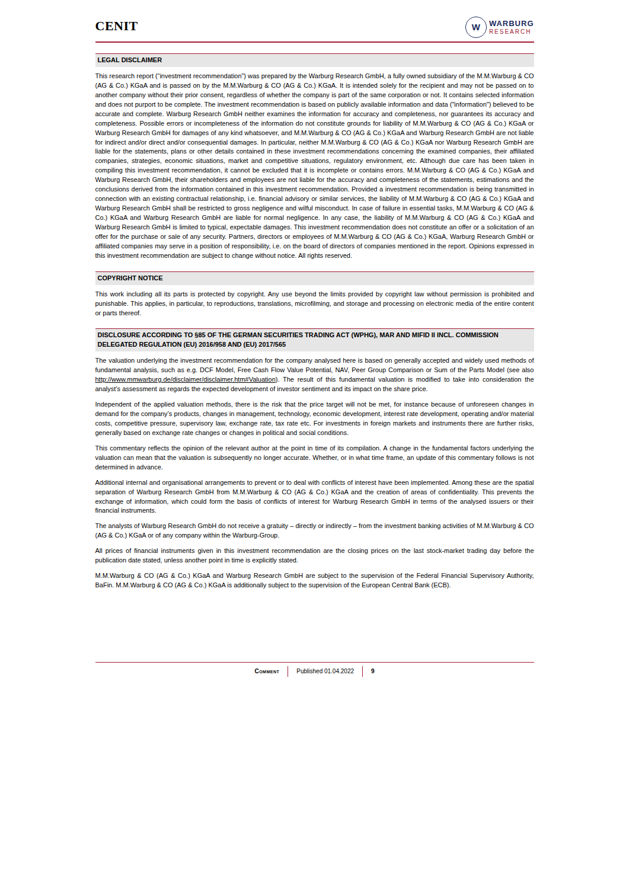CENIT
WWARBURG
RESEARCH
Legal Disclaimer
This research report (“investment recommendation”) was prepared by the Warburg Research GmbH, a fully owned subsidiary of the M.M.Warburg & CO (AG & Co.) KGaA and is passed on by the M.M.Warburg & CO (AG & Co.) KGaA. It is intended solely for the recipient and may not be passed on to another company without their prior consent, regardless of whether the company is part of the same corporation or not. It contains selected information and does not purport to be complete. The investment recommendation is based on publicly available information and data ("information") believed to be accurate and complete. Warburg Research GmbH neither examines the information for accuracy and completeness, nor guarantees its accuracy and completeness. Possible errors or incompleteness of the information do not constitute grounds for liability of M.M.Warburg & CO (AG & Co.) KGaA or Warburg Research GmbH for damages of any kind whatsoever, and M.M.Warburg & CO (AG & Co.) KGaA and Warburg Research GmbH are not liable for indirect and/or direct and/or consequential damages. In particular, neither M.M.Warburg & CO (AG & Co.) KGaA nor Warburg Research GmbH are liable for the statements, plans or other details contained in these investment recommendations concerning the examined companies, their affiliated companies, strategies, economic situations, market and competitive situations, regulatory environment, etc. Although due care has been taken in compiling this investment recommendation, it cannot be excluded that it is incomplete or contains errors. M.M.Warburg & CO (AG & Co.) KGaA and Warburg Research GmbH, their shareholders and employees are not liable for the accuracy and completeness of the statements, estimations and the conclusions derived from the information contained in this investment recommendation. Provided a investment recommendation is being transmitted in connection with an existing contractual relationship, i.e. financial advisory or similar services, the liability of M.M.Warburg & CO (AG & Co.) KGaA and Warburg Research GmbH shall be restricted to gross negligence and wilful misconduct. In case of failure in essential tasks, M.M.Warburg & CO (AG & Co.) KGaA and Warburg Research GmbH are liable for normal negligence. In any case, the liability of M.M.Warburg & CO (AG & Co.) KGaA and Warburg Research GmbH is limited to typical, expectable damages. This investment recommendation does not constitute an offer or a solicitation of an offer for the purchase or sale of any security. Partners, directors or employees of M.M.Warburg & CO (AG & Co.) KGaA, Warburg Research GmbH or affiliated companies may serve in a position of responsibility, i.e. on the board of directors of companies mentioned in the report. Opinions expressed in this investment recommendation are subject to change without notice. All rights reserved.
Copyright Notice
This work including all its parts is protected by copyright. Any use beyond the limits provided by copyright law without permission is prohibited and punishable. This applies, in particular, to reproductions, translations, microfilming, and storage and processing on electronic media of the entire content or parts thereof.
Disclosure according to §85 of the German Securities Trading Act (WpHG), MAR and MiFID II incl. Commission Delegated Regulation (EU) 2016/958 and (EU) 2017/565
The valuation underlying the investment recommendation for the company analysed here is based on generally accepted and widely used methods of fundamental analysis, such as e.g. DCF Model, Free Cash Flow Value Potential, NAV, Peer Group Comparison or Sum of the Parts Model (see also http://www.mmwarburg.de/disclaimer/disclaimer.htm#Valuation). The result of this fundamental valuation is modified to take into consideration the analyst’s assessment as regards the expected development of investor sentiment and its impact on the share price.
Independent of the applied valuation methods, there is the risk that the price target will not be met, for instance because of unforeseen changes in demand for the company’s products, changes in management, technology, economic development, interest rate development, operating and/or material costs, competitive pressure, supervisory law, exchange rate, tax rate etc. For investments in foreign markets and instruments there are further risks, generally based on exchange rate changes or changes in political and social conditions.
This commentary reflects the opinion of the relevant author at the point in time of its compilation. A change in the fundamental factors underlying the valuation can mean that the valuation is subsequently no longer accurate. Whether, or in what time frame, an update of this commentary follows is not determined in advance.
Additional internal and organisational arrangements to prevent or to deal with conflicts of interest have been implemented. Among these are the spatial separation of Warburg Research GmbH from M.M.Warburg & CO (AG & Co.) KGaA and the creation of areas of confidentiality. This prevents the exchange of information, which could form the basis of conflicts of interest for Warburg Research GmbH in terms of the analysed issuers or their financial instruments.
The analysts of Warburg Research GmbH do not receive a gratuity – directly or indirectly – from the investment banking activities of M.M.Warburg & CO (AG & Co.) KGaA or of any company within the Warburg-Group.
All prices of financial instruments given in this investment recommendation are the closing prices on the last stock-market trading day before the publication date stated, unless another point in time is explicitly stated.
M.M.Warburg & CO (AG & Co.) KGaA and Warburg Research GmbH are subject to the supervision of the Federal Financial Supervisory Authority, BaFin. M.M.Warburg & CO (AG & Co.) KGaA is additionally subject to the supervision of the European Central Bank (ECB).
Comment
Published 01.04.2022
9